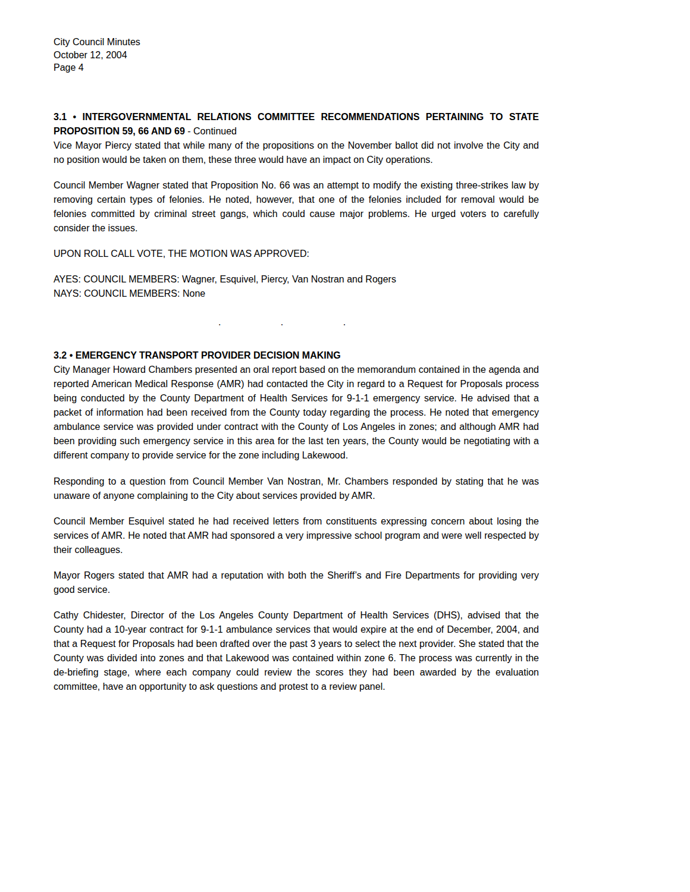City Council Minutes
October 12, 2004
Page 4
3.1 • INTERGOVERNMENTAL RELATIONS COMMITTEE RECOMMENDATIONS PERTAINING TO STATE PROPOSITION 59, 66 AND 69 - Continued
Vice Mayor Piercy stated that while many of the propositions on the November ballot did not involve the City and no position would be taken on them, these three would have an impact on City operations.
Council Member Wagner stated that Proposition No. 66 was an attempt to modify the existing three-strikes law by removing certain types of felonies. He noted, however, that one of the felonies included for removal would be felonies committed by criminal street gangs, which could cause major problems. He urged voters to carefully consider the issues.
UPON ROLL CALL VOTE, THE MOTION WAS APPROVED:
AYES: COUNCIL MEMBERS: Wagner, Esquivel, Piercy, Van Nostran and Rogers
NAYS: COUNCIL MEMBERS: None
. . .
3.2 • EMERGENCY TRANSPORT PROVIDER DECISION MAKING
City Manager Howard Chambers presented an oral report based on the memorandum contained in the agenda and reported American Medical Response (AMR) had contacted the City in regard to a Request for Proposals process being conducted by the County Department of Health Services for 9-1-1 emergency service. He advised that a packet of information had been received from the County today regarding the process. He noted that emergency ambulance service was provided under contract with the County of Los Angeles in zones; and although AMR had been providing such emergency service in this area for the last ten years, the County would be negotiating with a different company to provide service for the zone including Lakewood.
Responding to a question from Council Member Van Nostran, Mr. Chambers responded by stating that he was unaware of anyone complaining to the City about services provided by AMR.
Council Member Esquivel stated he had received letters from constituents expressing concern about losing the services of AMR. He noted that AMR had sponsored a very impressive school program and were well respected by their colleagues.
Mayor Rogers stated that AMR had a reputation with both the Sheriff’s and Fire Departments for providing very good service.
Cathy Chidester, Director of the Los Angeles County Department of Health Services (DHS), advised that the County had a 10-year contract for 9-1-1 ambulance services that would expire at the end of December, 2004, and that a Request for Proposals had been drafted over the past 3 years to select the next provider. She stated that the County was divided into zones and that Lakewood was contained within zone 6. The process was currently in the de-briefing stage, where each company could review the scores they had been awarded by the evaluation committee, have an opportunity to ask questions and protest to a review panel.